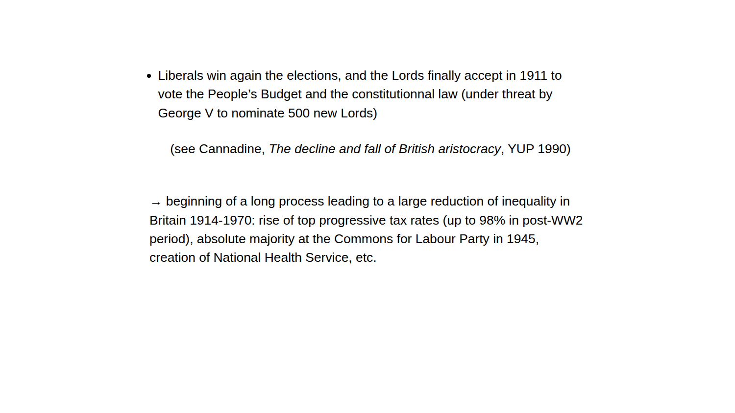Liberals win again the elections, and the Lords finally accept in 1911 to vote the People’s Budget and the constitutionnal law (under threat by George V to nominate 500 new Lords)
(see Cannadine, The decline and fall of British aristocracy, YUP 1990)
→ beginning of a long process leading to a large reduction of inequality in Britain 1914-1970: rise of top progressive tax rates (up to 98% in post-WW2 period), absolute majority at the Commons for Labour Party in 1945, creation of National Health Service, etc.